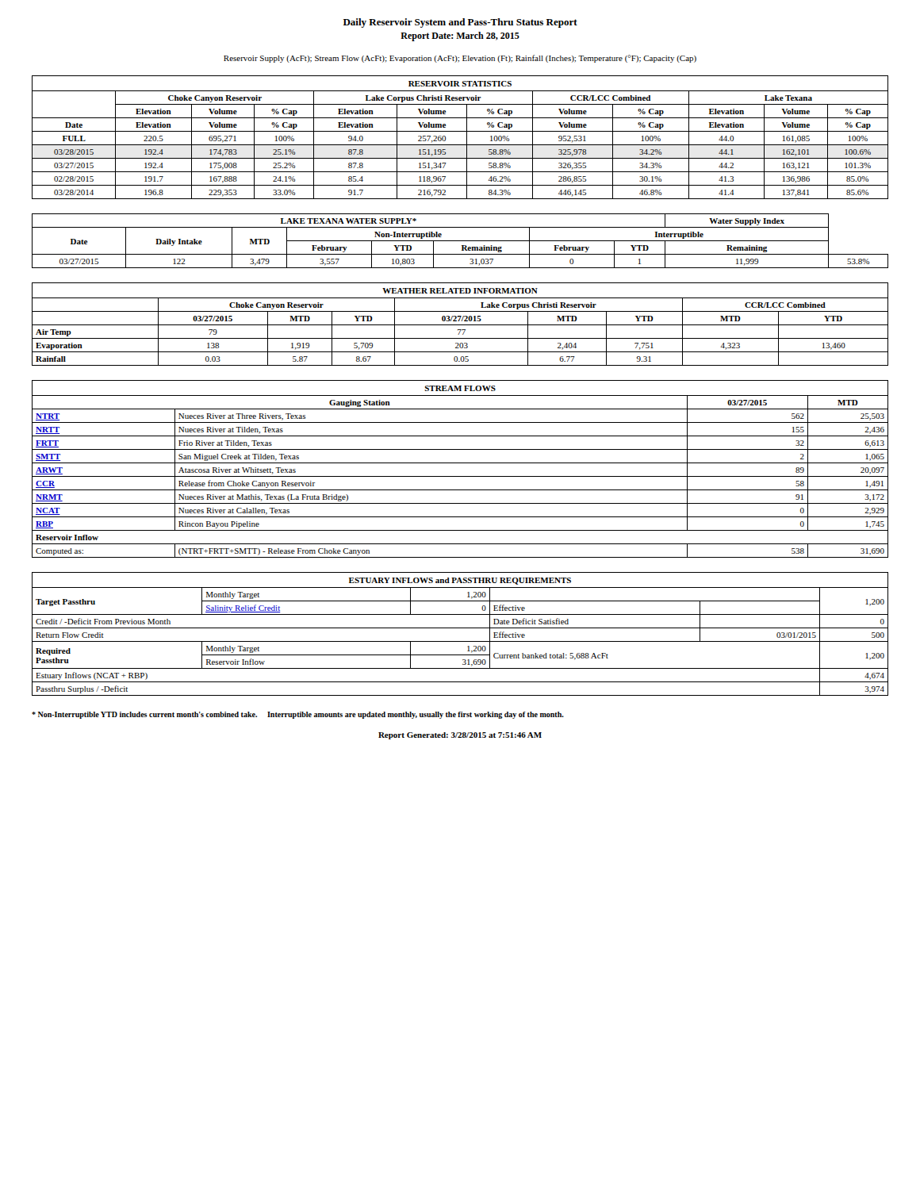Daily Reservoir System and Pass-Thru Status Report
Report Date: March 28, 2015
Reservoir Supply (AcFt); Stream Flow (AcFt); Evaporation (AcFt); Elevation (Ft); Rainfall (Inches); Temperature (°F); Capacity (Cap)
RESERVOIR STATISTICS
| | Choke Canyon Reservoir | Lake Corpus Christi Reservoir | CCR/LCC Combined | Lake Texana |
| --- | --- | --- | --- | --- |
| Elevation | Volume | % Cap | Elevation | Volume | % Cap | Volume | % Cap | Elevation | Volume | % Cap |
| Date | Elevation | Volume | % Cap | Elevation | Volume | % Cap | Volume | % Cap | Elevation | Volume | % Cap |
| FULL | 220.5 | 695,271 | 100% | 94.0 | 257,260 | 100% | 952,531 | 100% | 44.0 | 161,085 | 100% |
| 03/28/2015 | 192.4 | 174,783 | 25.1% | 87.8 | 151,195 | 58.8% | 325,978 | 34.2% | 44.1 | 162,101 | 100.6% |
| 03/27/2015 | 192.4 | 175,008 | 25.2% | 87.8 | 151,347 | 58.8% | 326,355 | 34.3% | 44.2 | 163,121 | 101.3% |
| 02/28/2015 | 191.7 | 167,888 | 24.1% | 85.4 | 118,967 | 46.2% | 286,855 | 30.1% | 41.3 | 136,986 | 85.0% |
| 03/28/2014 | 196.8 | 229,353 | 33.0% | 91.7 | 216,792 | 84.3% | 446,145 | 46.8% | 41.4 | 137,841 | 85.6% |
| LAKE TEXANA WATER SUPPLY* | Water Supply Index |
| --- | --- |
| Date | Daily Intake | MTD | Non-Interruptible | Interruptible |
| February | YTD | Remaining | February | YTD | Remaining |
| 03/27/2015 | 122 | 3,479 | 3,557 | 10,803 | 31,037 | 0 | 1 | 11,999 | 53.8% |
WEATHER RELATED INFORMATION
| | Choke Canyon Reservoir | Lake Corpus Christi Reservoir | CCR/LCC Combined |
| --- | --- | --- | --- |
| | 03/27/2015 | MTD | YTD | 03/27/2015 | MTD | YTD | MTD | YTD |
| Air Temp | 79 | | | 77 | | | | |
| Evaporation | 138 | 1,919 | 5,709 | 203 | 2,404 | 7,751 | 4,323 | 13,460 |
| Rainfall | 0.03 | 5.87 | 8.67 | 0.05 | 6.77 | 9.31 | | |
STREAM FLOWS
| Gauging Station | 03/27/2015 | MTD |
| --- | --- | --- |
| NTRT | Nueces River at Three Rivers, Texas | 562 | 25,503 |
| NRTT | Nueces River at Tilden, Texas | 155 | 2,436 |
| FRTT | Frio River at Tilden, Texas | 32 | 6,613 |
| SMTT | San Miguel Creek at Tilden, Texas | 2 | 1,065 |
| ARWT | Atascosa River at Whitsett, Texas | 89 | 20,097 |
| CCR | Release from Choke Canyon Reservoir | 58 | 1,491 |
| NRMT | Nueces River at Mathis, Texas (La Fruta Bridge) | 91 | 3,172 |
| NCAT | Nueces River at Calallen, Texas | 0 | 2,929 |
| RBP | Rincon Bayou Pipeline | 0 | 1,745 |
| Reservoir Inflow |
| Computed as: | (NTRT+FRTT+SMTT) - Release From Choke Canyon | 538 | 31,690 |
ESTUARY INFLOWS and PASSTHRU REQUIREMENTS
| Target Passthru | Monthly Target | 1,200 | | 1,200 |
| Salinity Relief Credit | 0 | Effective | |
| Credit / -Deficit From Previous Month | Date Deficit Satisfied | | 0 |
| Return Flow Credit | Effective | 03/01/2015 | 500 |
| Required Passthru | Monthly Target | 1,200 | Current banked total: 5,688 AcFt | 1,200 |
| Reservoir Inflow | 31,690 |
| Estuary Inflows (NCAT + RBP) | 4,674 |
| Passthru Surplus / -Deficit | 3,974 |
* Non-Interruptible YTD includes current month's combined take. Interruptible amounts are updated monthly, usually the first working day of the month.
Report Generated: 3/28/2015 at 7:51:46 AM